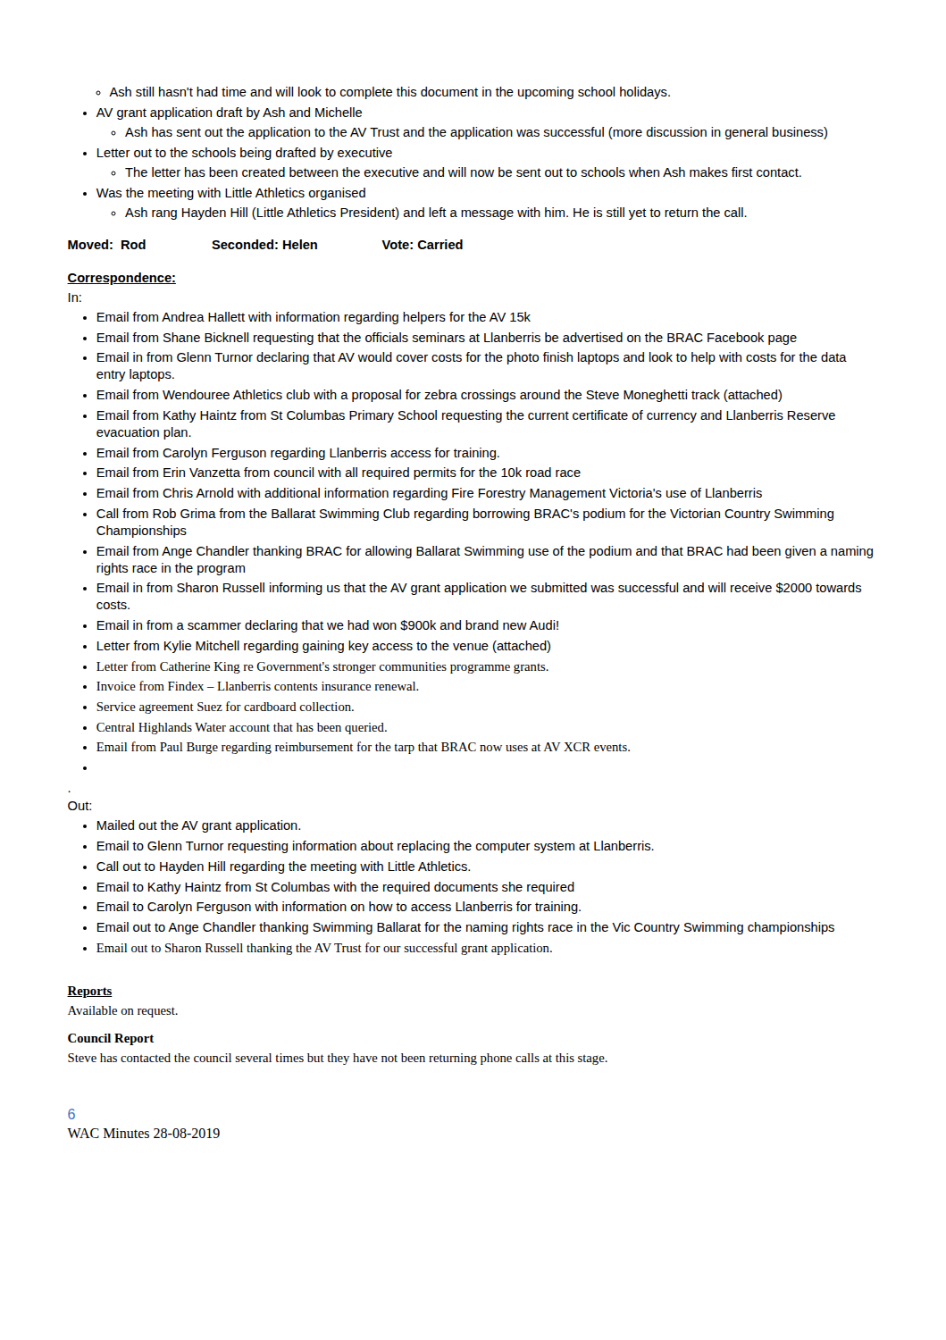Ash still hasn't had time and will look to complete this document in the upcoming school holidays.
AV grant application draft by Ash and Michelle
Ash has sent out the application to the AV Trust and the application was successful (more discussion in general business)
Letter out to the schools being drafted by executive
The letter has been created between the executive and will now be sent out to schools when Ash makes first contact.
Was the meeting with Little Athletics organised
Ash rang Hayden Hill (Little Athletics President) and left a message with him. He is still yet to return the call.
Moved: Rod Seconded: Helen Vote: Carried
Correspondence:
In:
Email from Andrea Hallett with information regarding helpers for the AV 15k
Email from Shane Bicknell requesting that the officials seminars at Llanberris be advertised on the BRAC Facebook page
Email in from Glenn Turnor declaring that AV would cover costs for the photo finish laptops and look to help with costs for the data entry laptops.
Email from Wendouree Athletics club with a proposal for zebra crossings around the Steve Moneghetti track (attached)
Email from Kathy Haintz from St Columbas Primary School requesting the current certificate of currency and Llanberris Reserve evacuation plan.
Email from Carolyn Ferguson regarding Llanberris access for training.
Email from Erin Vanzetta from council with all required permits for the 10k road race
Email from Chris Arnold with additional information regarding Fire Forestry Management Victoria's use of Llanberris
Call from Rob Grima from the Ballarat Swimming Club regarding borrowing BRAC's podium for the Victorian Country Swimming Championships
Email from Ange Chandler thanking BRAC for allowing Ballarat Swimming use of the podium and that BRAC had been given a naming rights race in the program
Email in from Sharon Russell informing us that the AV grant application we submitted was successful and will receive $2000 towards costs.
Email in from a scammer declaring that we had won $900k and brand new Audi!
Letter from Kylie Mitchell regarding gaining key access to the venue (attached)
Letter from Catherine King re Government's stronger communities programme grants.
Invoice from Findex – Llanberris contents insurance renewal.
Service agreement Suez for cardboard collection.
Central Highlands Water account that has been queried.
Email from Paul Burge regarding reimbursement for the tarp that BRAC now uses at AV XCR events.
.
Out:
Mailed out the AV grant application.
Email to Glenn Turnor requesting information about replacing the computer system at Llanberris.
Call out to Hayden Hill regarding the meeting with Little Athletics.
Email to Kathy Haintz from St Columbas with the required documents she required
Email to Carolyn Ferguson with information on how to access Llanberris for training.
Email out to Ange Chandler thanking Swimming Ballarat for the naming rights race in the Vic Country Swimming championships
Email out to Sharon Russell thanking the AV Trust for our successful grant application.
Reports
Available on request.
Council Report
Steve has contacted the council several times but they have not been returning phone calls at this stage.
6
WAC Minutes 28-08-2019